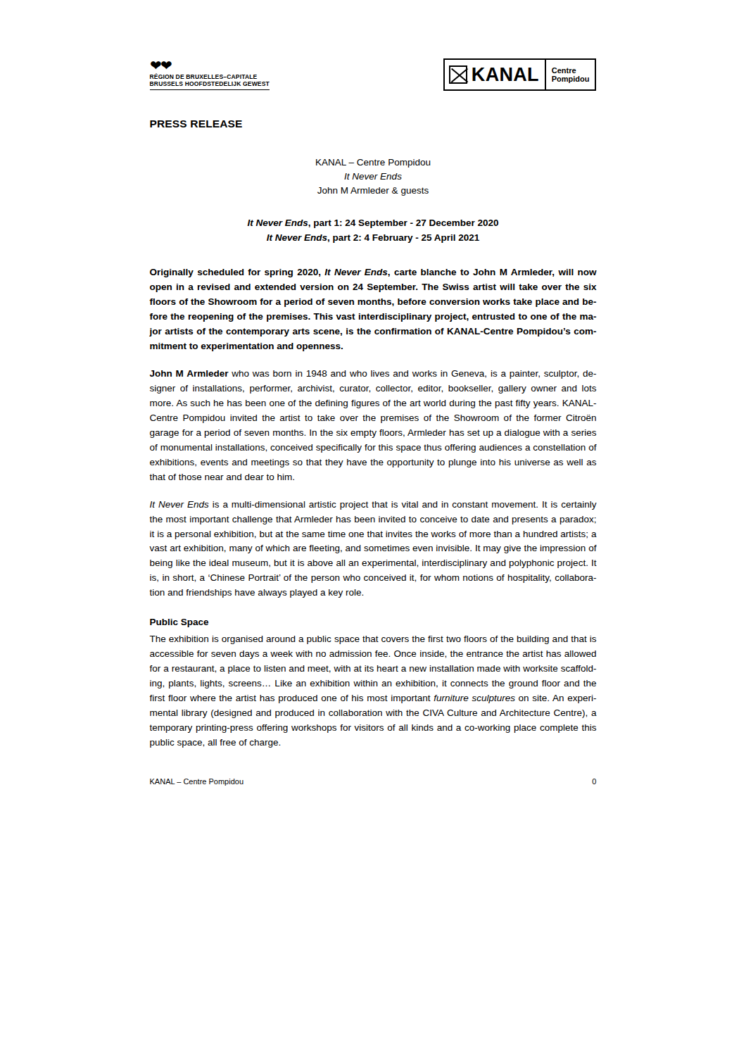❤❤
RÉGION DE BRUXELLES–CAPITALE BRUSSELS HOOFDSTEDELIJK GEWEST
KANAL
Centre Pompidou
PRESS RELEASE
KANAL – Centre Pompidou
It Never Ends
John M Armleder & guests
It Never Ends, part 1: 24 September - 27 December 2020
It Never Ends, part 2: 4 February - 25 April 2021
Originally scheduled for spring 2020, It Never Ends, carte blanche to John M Armleder, will now open in a revised and extended version on 24 September. The Swiss artist will take over the six floors of the Showroom for a period of seven months, before conversion works take place and before the reopening of the premises. This vast interdisciplinary project, entrusted to one of the major artists of the contemporary arts scene, is the confirmation of KANAL-Centre Pompidou’s commitment to experimentation and openness.
John M Armleder who was born in 1948 and who lives and works in Geneva, is a painter, sculptor, designer of installations, performer, archivist, curator, collector, editor, bookseller, gallery owner and lots more. As such he has been one of the defining figures of the art world during the past fifty years. KANAL-Centre Pompidou invited the artist to take over the premises of the Showroom of the former Citroën garage for a period of seven months. In the six empty floors, Armleder has set up a dialogue with a series of monumental installations, conceived specifically for this space thus offering audiences a constellation of exhibitions, events and meetings so that they have the opportunity to plunge into his universe as well as that of those near and dear to him.
It Never Ends is a multi-dimensional artistic project that is vital and in constant movement. It is certainly the most important challenge that Armleder has been invited to conceive to date and presents a paradox; it is a personal exhibition, but at the same time one that invites the works of more than a hundred artists; a vast art exhibition, many of which are fleeting, and sometimes even invisible. It may give the impression of being like the ideal museum, but it is above all an experimental, interdisciplinary and polyphonic project. It is, in short, a ‘Chinese Portrait’ of the person who conceived it, for whom notions of hospitality, collaboration and friendships have always played a key role.
Public Space
The exhibition is organised around a public space that covers the first two floors of the building and that is accessible for seven days a week with no admission fee. Once inside, the entrance the artist has allowed for a restaurant, a place to listen and meet, with at its heart a new installation made with worksite scaffolding, plants, lights, screens… Like an exhibition within an exhibition, it connects the ground floor and the first floor where the artist has produced one of his most important furniture sculptures on site. An experimental library (designed and produced in collaboration with the CIVA Culture and Architecture Centre), a temporary printing-press offering workshops for visitors of all kinds and a co-working place complete this public space, all free of charge.
KANAL – Centre Pompidou 0